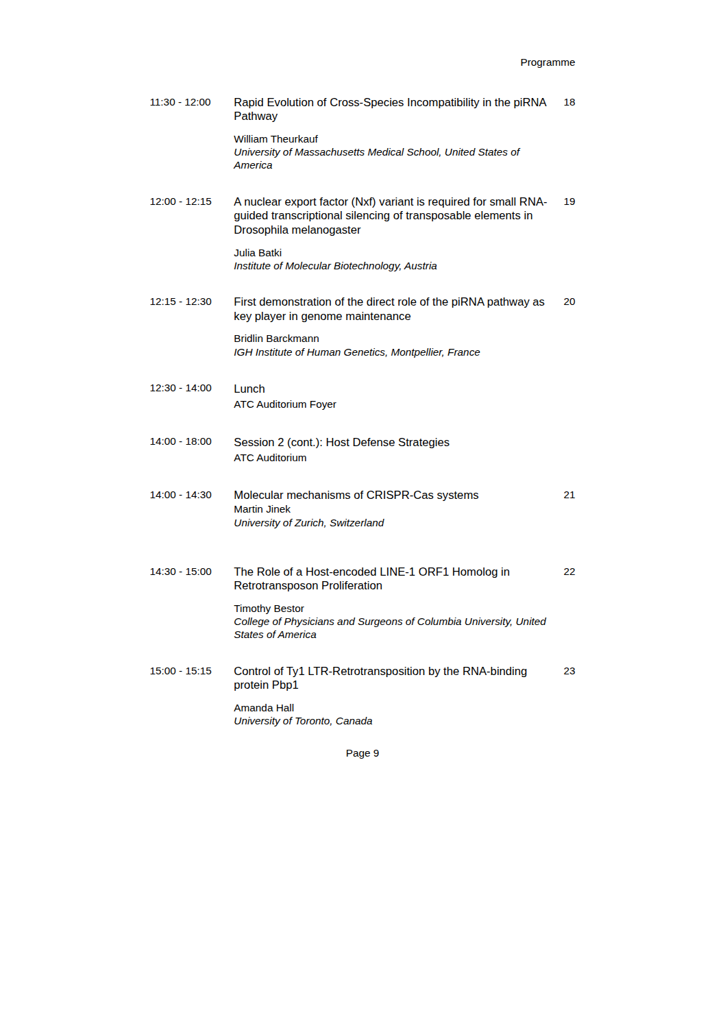Programme
| 11:30 - 12:00 | Rapid Evolution of Cross-Species Incompatibility in the piRNA Pathway William Theurkauf University of Massachusetts Medical School, United States of America | 18 |
| 12:00 - 12:15 | A nuclear export factor (Nxf) variant is required for small RNA-guided transcriptional silencing of transposable elements in Drosophila melanogaster Julia Batki Institute of Molecular Biotechnology, Austria | 19 |
| 12:15 - 12:30 | First demonstration of the direct role of the piRNA pathway as key player in genome maintenance Bridlin Barckmann IGH Institute of Human Genetics, Montpellier, France | 20 |
| 12:30 - 14:00 | Lunch ATC Auditorium Foyer | |
| 14:00 - 18:00 | Session 2 (cont.): Host Defense Strategies ATC Auditorium | |
| 14:00 - 14:30 | Molecular mechanisms of CRISPR-Cas systems Martin Jinek University of Zurich, Switzerland | 21 |
| 14:30 - 15:00 | The Role of a Host-encoded LINE-1 ORF1 Homolog in Retrotransposon Proliferation Timothy Bestor College of Physicians and Surgeons of Columbia University, United States of America | 22 |
| 15:00 - 15:15 | Control of Ty1 LTR-Retrotransposition by the RNA-binding protein Pbp1 Amanda Hall University of Toronto, Canada | 23 |
Page 9